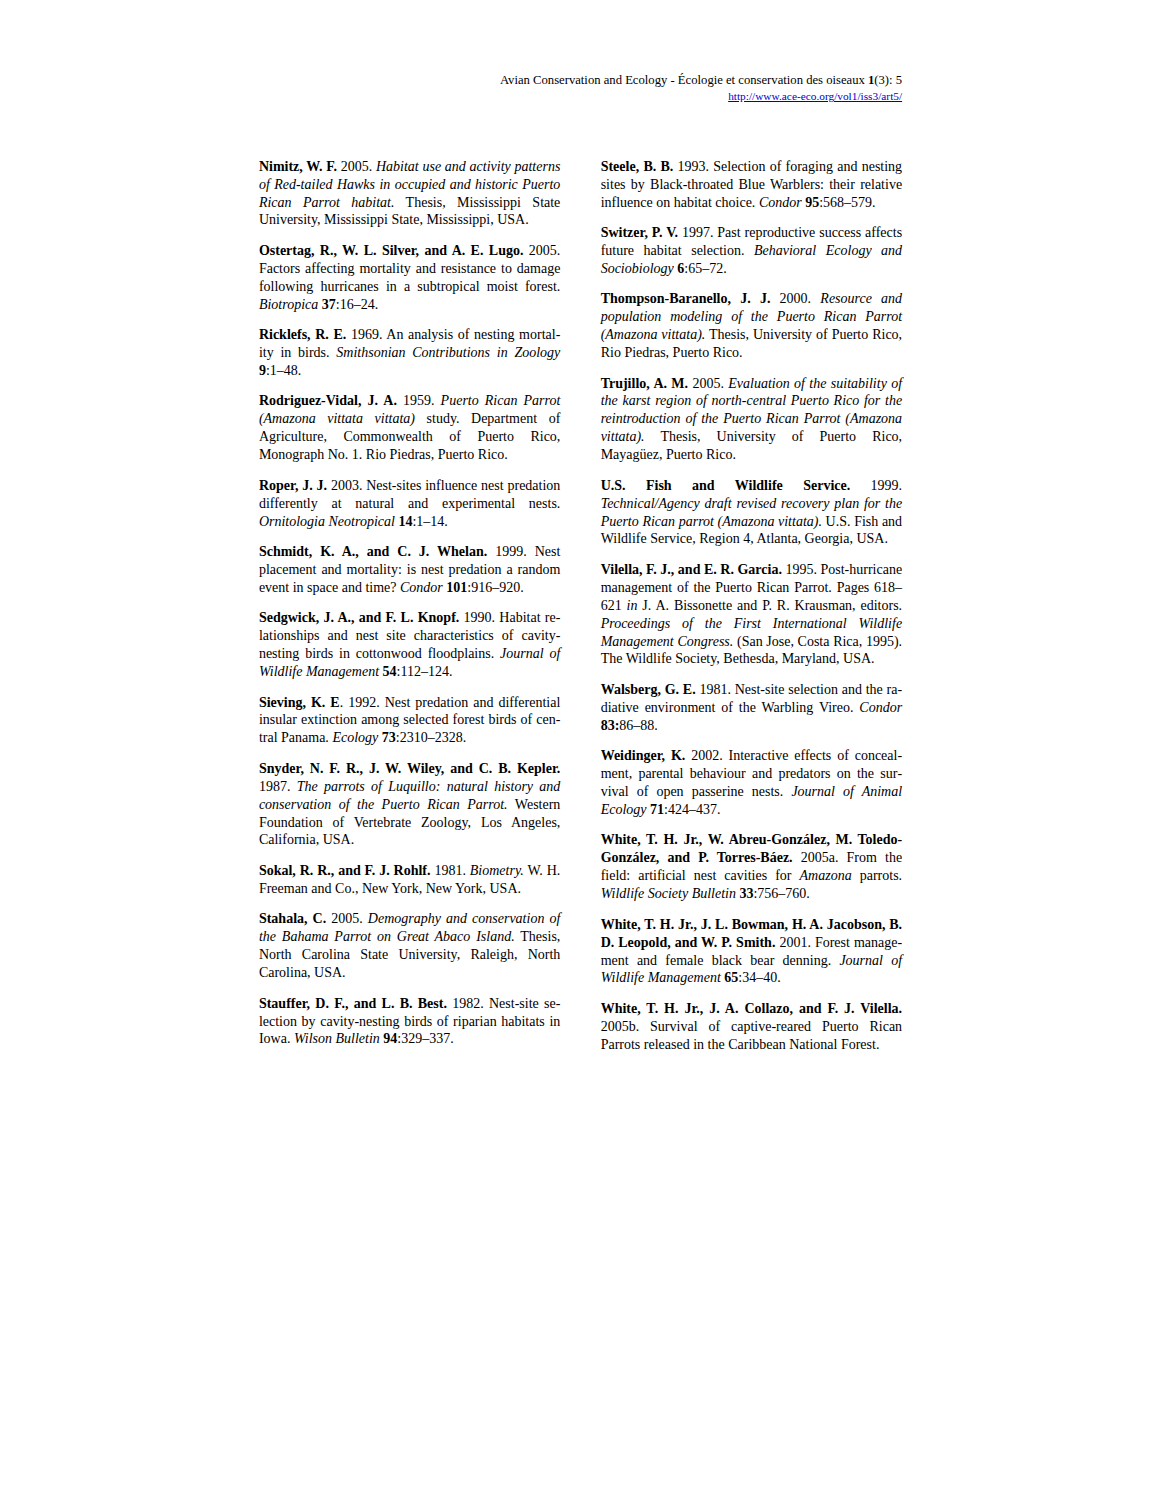Avian Conservation and Ecology - Écologie et conservation des oiseaux 1(3): 5
http://www.ace-eco.org/vol1/iss3/art5/
Nimitz, W. F. 2005. Habitat use and activity patterns of Red-tailed Hawks in occupied and historic Puerto Rican Parrot habitat. Thesis, Mississippi State University, Mississippi State, Mississippi, USA.
Ostertag, R., W. L. Silver, and A. E. Lugo. 2005. Factors affecting mortality and resistance to damage following hurricanes in a subtropical moist forest. Biotropica 37:16–24.
Ricklefs, R. E. 1969. An analysis of nesting mortality in birds. Smithsonian Contributions in Zoology 9:1–48.
Rodriguez-Vidal, J. A. 1959. Puerto Rican Parrot (Amazona vittata vittata) study. Department of Agriculture, Commonwealth of Puerto Rico, Monograph No. 1. Rio Piedras, Puerto Rico.
Roper, J. J. 2003. Nest-sites influence nest predation differently at natural and experimental nests. Ornitologia Neotropical 14:1–14.
Schmidt, K. A., and C. J. Whelan. 1999. Nest placement and mortality: is nest predation a random event in space and time? Condor 101:916–920.
Sedgwick, J. A., and F. L. Knopf. 1990. Habitat relationships and nest site characteristics of cavity-nesting birds in cottonwood floodplains. Journal of Wildlife Management 54:112–124.
Sieving, K. E. 1992. Nest predation and differential insular extinction among selected forest birds of central Panama. Ecology 73:2310–2328.
Snyder, N. F. R., J. W. Wiley, and C. B. Kepler. 1987. The parrots of Luquillo: natural history and conservation of the Puerto Rican Parrot. Western Foundation of Vertebrate Zoology, Los Angeles, California, USA.
Sokal, R. R., and F. J. Rohlf. 1981. Biometry. W. H. Freeman and Co., New York, New York, USA.
Stahala, C. 2005. Demography and conservation of the Bahama Parrot on Great Abaco Island. Thesis, North Carolina State University, Raleigh, North Carolina, USA.
Stauffer, D. F., and L. B. Best. 1982. Nest-site selection by cavity-nesting birds of riparian habitats in Iowa. Wilson Bulletin 94:329–337.
Steele, B. B. 1993. Selection of foraging and nesting sites by Black-throated Blue Warblers: their relative influence on habitat choice. Condor 95:568–579.
Switzer, P. V. 1997. Past reproductive success affects future habitat selection. Behavioral Ecology and Sociobiology 6:65–72.
Thompson-Baranello, J. J. 2000. Resource and population modeling of the Puerto Rican Parrot (Amazona vittata). Thesis, University of Puerto Rico, Rio Piedras, Puerto Rico.
Trujillo, A. M. 2005. Evaluation of the suitability of the karst region of north-central Puerto Rico for the reintroduction of the Puerto Rican Parrot (Amazona vittata). Thesis, University of Puerto Rico, Mayagüez, Puerto Rico.
U.S. Fish and Wildlife Service. 1999. Technical/Agency draft revised recovery plan for the Puerto Rican parrot (Amazona vittata). U.S. Fish and Wildlife Service, Region 4, Atlanta, Georgia, USA.
Vilella, F. J., and E. R. Garcia. 1995. Post-hurricane management of the Puerto Rican Parrot. Pages 618–621 in J. A. Bissonette and P. R. Krausman, editors. Proceedings of the First International Wildlife Management Congress. (San Jose, Costa Rica, 1995). The Wildlife Society, Bethesda, Maryland, USA.
Walsberg, G. E. 1981. Nest-site selection and the radiative environment of the Warbling Vireo. Condor 83: 86–88.
Weidinger, K. 2002. Interactive effects of concealment, parental behaviour and predators on the survival of open passerine nests. Journal of Animal Ecology 71:424–437.
White, T. H. Jr., W. Abreu-González, M. Toledo-González, and P. Torres-Báez. 2005a. From the field: artificial nest cavities for Amazona parrots. Wildlife Society Bulletin 33:756–760.
White, T. H. Jr., J. L. Bowman, H. A. Jacobson, B. D. Leopold, and W. P. Smith. 2001. Forest management and female black bear denning. Journal of Wildlife Management 65:34–40.
White, T. H. Jr., J. A. Collazo, and F. J. Vilella. 2005b. Survival of captive-reared Puerto Rican Parrots released in the Caribbean National Forest.